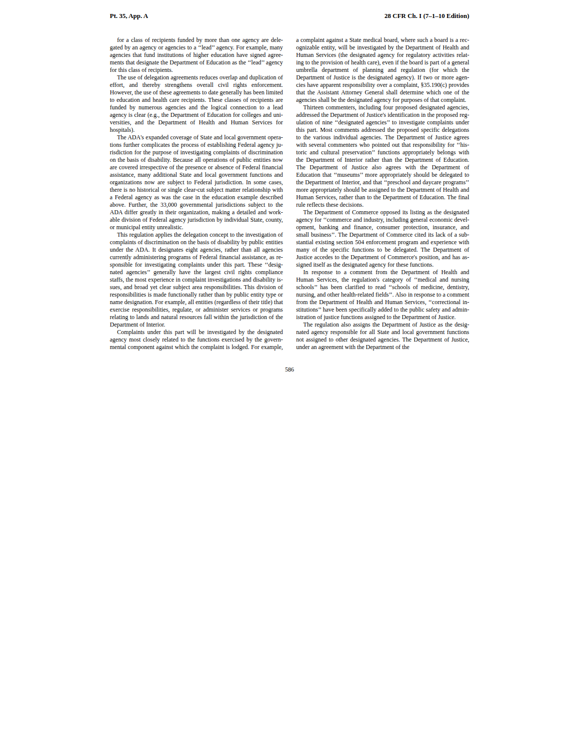Pt. 35, App. A 28 CFR Ch. I (7–1–10 Edition)
for a class of recipients funded by more than one agency are delegated by an agency or agencies to a ‘‘lead’’ agency. For example, many agencies that fund institutions of higher education have signed agreements that designate the Department of Education as the ‘‘lead’’ agency for this class of recipients.
The use of delegation agreements reduces overlap and duplication of effort, and thereby strengthens overall civil rights enforcement. However, the use of these agreements to date generally has been limited to education and health care recipients. These classes of recipients are funded by numerous agencies and the logical connection to a lead agency is clear (e.g., the Department of Education for colleges and universities, and the Department of Health and Human Services for hospitals).
The ADA's expanded coverage of State and local government operations further complicates the process of establishing Federal agency jurisdiction for the purpose of investigating complaints of discrimination on the basis of disability. Because all operations of public entities now are covered irrespective of the presence or absence of Federal financial assistance, many additional State and local government functions and organizations now are subject to Federal jurisdiction. In some cases, there is no historical or single clear-cut subject matter relationship with a Federal agency as was the case in the education example described above. Further, the 33,000 governmental jurisdictions subject to the ADA differ greatly in their organization, making a detailed and workable division of Federal agency jurisdiction by individual State, county, or municipal entity unrealistic.
This regulation applies the delegation concept to the investigation of complaints of discrimination on the basis of disability by public entities under the ADA. It designates eight agencies, rather than all agencies currently administering programs of Federal financial assistance, as responsible for investigating complaints under this part. These ‘‘designated agencies’’ generally have the largest civil rights compliance staffs, the most experience in complaint investigations and disability issues, and broad yet clear subject area responsibilities. This division of responsibilities is made functionally rather than by public entity type or name designation. For example, all entities (regardless of their title) that exercise responsibilities, regulate, or administer services or programs relating to lands and natural resources fall within the jurisdiction of the Department of Interior.
Complaints under this part will be investigated by the designated agency most closely related to the functions exercised by the governmental component against which the complaint is lodged. For example, a complaint against a State medical board, where such a board is a recognizable entity, will be investigated by the Department of Health and Human Services (the designated agency for regulatory activities relating to the provision of health care), even if the board is part of a general umbrella department of planning and regulation (for which the Department of Justice is the designated agency). If two or more agencies have apparent responsibility over a complaint, §35.190(c) provides that the Assistant Attorney General shall determine which one of the agencies shall be the designated agency for purposes of that complaint.
Thirteen commenters, including four proposed designated agencies, addressed the Department of Justice's identification in the proposed regulation of nine ‘‘designated agencies’’ to investigate complaints under this part. Most comments addressed the proposed specific delegations to the various individual agencies. The Department of Justice agrees with several commenters who pointed out that responsibility for ‘‘historic and cultural preservation’’ functions appropriately belongs with the Department of Interior rather than the Department of Education. The Department of Justice also agrees with the Department of Education that ‘‘museums’’ more appropriately should be delegated to the Department of Interior, and that ‘‘preschool and daycare programs’’ more appropriately should be assigned to the Department of Health and Human Services, rather than to the Department of Education. The final rule reflects these decisions.
The Department of Commerce opposed its listing as the designated agency for ‘‘commerce and industry, including general economic development, banking and finance, consumer protection, insurance, and small business’’. The Department of Commerce cited its lack of a substantial existing section 504 enforcement program and experience with many of the specific functions to be delegated. The Department of Justice accedes to the Department of Commerce's position, and has assigned itself as the designated agency for these functions.
In response to a comment from the Department of Health and Human Services, the regulation's category of ‘‘medical and nursing schools’’ has been clarified to read ‘‘schools of medicine, dentistry, nursing, and other health-related fields’’. Also in response to a comment from the Department of Health and Human Services, ‘‘correctional institutions’’ have been specifically added to the public safety and administration of justice functions assigned to the Department of Justice.
The regulation also assigns the Department of Justice as the designated agency responsible for all State and local government functions not assigned to other designated agencies. The Department of Justice, under an agreement with the Department of the
586